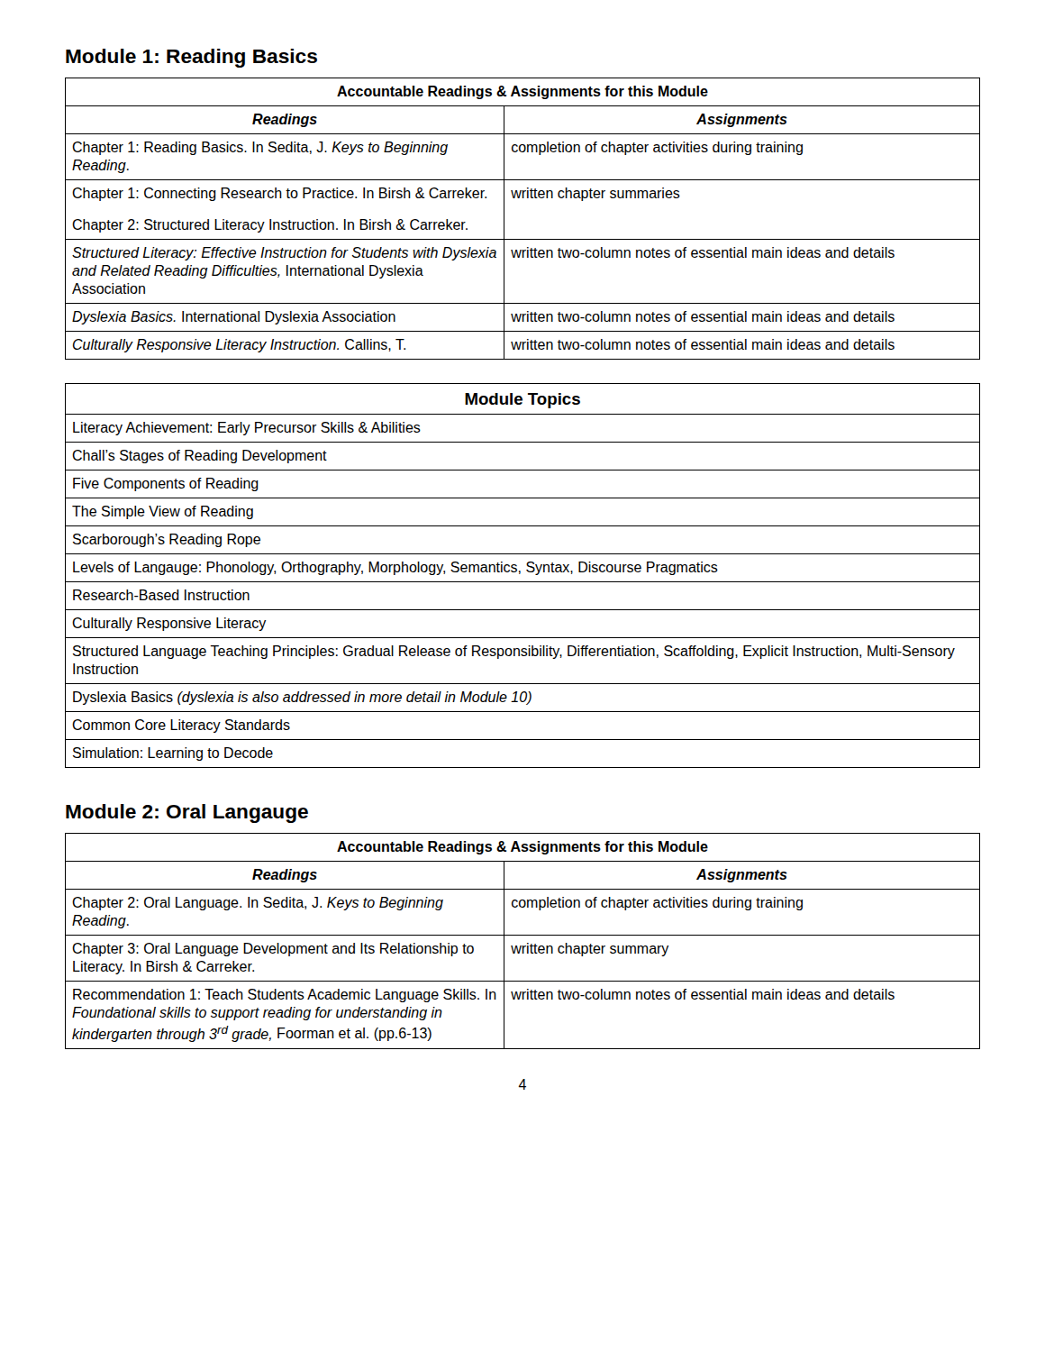Module 1: Reading Basics
| Accountable Readings & Assignments for this Module |
| --- |
| Readings | Assignments |
| Chapter 1: Reading Basics. In Sedita, J. Keys to Beginning Reading . | completion of chapter activities during training |
| Chapter 1: Connecting Research to Practice. In Birsh & Carreker. Chapter 2: Structured Literacy Instruction. In Birsh & Carreker. | written chapter summaries |
| Structured Literacy: Effective Instruction for Students with Dyslexia and Related Reading Difficulties, International Dyslexia Association | written two-column notes of essential main ideas and details |
| Dyslexia Basics. International Dyslexia Association | written two-column notes of essential main ideas and details |
| Culturally Responsive Literacy Instruction. Callins, T. | written two-column notes of essential main ideas and details |
| Module Topics |
| --- |
| Literacy Achievement: Early Precursor Skills & Abilities |
| Chall’s Stages of Reading Development |
| Five Components of Reading |
| The Simple View of Reading |
| Scarborough’s Reading Rope |
| Levels of Langauge: Phonology, Orthography, Morphology, Semantics, Syntax, Discourse Pragmatics |
| Research-Based Instruction |
| Culturally Responsive Literacy |
| Structured Language Teaching Principles: Gradual Release of Responsibility, Differentiation, Scaffolding, Explicit Instruction, Multi-Sensory Instruction |
| Dyslexia Basics (dyslexia is also addressed in more detail in Module 10) |
| Common Core Literacy Standards |
| Simulation: Learning to Decode |
Module 2: Oral Langauge
| Accountable Readings & Assignments for this Module |
| --- |
| Readings | Assignments |
| Chapter 2: Oral Language. In Sedita, J. Keys to Beginning Reading . | completion of chapter activities during training |
| Chapter 3: Oral Language Development and Its Relationship to Literacy. In Birsh & Carreker. | written chapter summary |
| Recommendation 1: Teach Students Academic Language Skills. In Foundational skills to support reading for understanding in kindergarten through 3 rd grade, Foorman et al. (pp.6-13) | written two-column notes of essential main ideas and details |
4